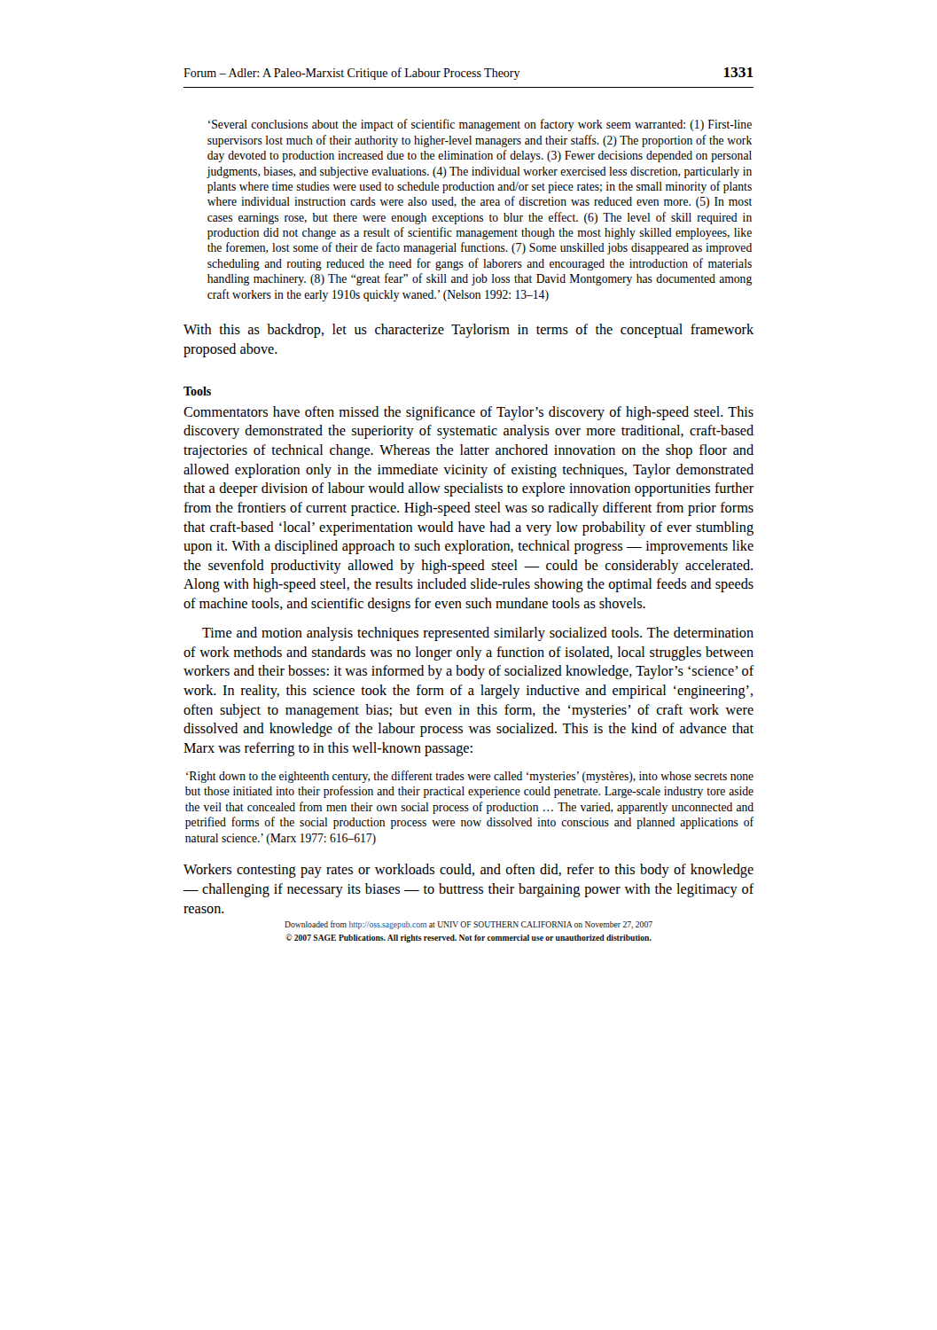Forum – Adler: A Paleo-Marxist Critique of Labour Process Theory 1331
‘Several conclusions about the impact of scientific management on factory work seem warranted: (1) First-line supervisors lost much of their authority to higher-level managers and their staffs. (2) The proportion of the work day devoted to production increased due to the elimination of delays. (3) Fewer decisions depended on personal judgments, biases, and subjective evaluations. (4) The individual worker exercised less discretion, particularly in plants where time studies were used to schedule production and/or set piece rates; in the small minority of plants where individual instruction cards were also used, the area of discretion was reduced even more. (5) In most cases earnings rose, but there were enough exceptions to blur the effect. (6) The level of skill required in production did not change as a result of scientific management though the most highly skilled employees, like the foremen, lost some of their de facto managerial functions. (7) Some unskilled jobs disappeared as improved scheduling and routing reduced the need for gangs of laborers and encouraged the introduction of materials handling machinery. (8) The “great fear” of skill and job loss that David Montgomery has documented among craft workers in the early 1910s quickly waned.’ (Nelson 1992: 13–14)
With this as backdrop, let us characterize Taylorism in terms of the conceptual framework proposed above.
Tools
Commentators have often missed the significance of Taylor’s discovery of high-speed steel. This discovery demonstrated the superiority of systematic analysis over more traditional, craft-based trajectories of technical change. Whereas the latter anchored innovation on the shop floor and allowed exploration only in the immediate vicinity of existing techniques, Taylor demonstrated that a deeper division of labour would allow specialists to explore innovation opportunities further from the frontiers of current practice. High-speed steel was so radically different from prior forms that craft-based ‘local’ experimentation would have had a very low probability of ever stumbling upon it. With a disciplined approach to such exploration, technical progress — improvements like the sevenfold productivity allowed by high-speed steel — could be considerably accelerated. Along with high-speed steel, the results included slide-rules showing the optimal feeds and speeds of machine tools, and scientific designs for even such mundane tools as shovels.
Time and motion analysis techniques represented similarly socialized tools. The determination of work methods and standards was no longer only a function of isolated, local struggles between workers and their bosses: it was informed by a body of socialized knowledge, Taylor’s ‘science’ of work. In reality, this science took the form of a largely inductive and empirical ‘engineering’, often subject to management bias; but even in this form, the ‘mysteries’ of craft work were dissolved and knowledge of the labour process was socialized. This is the kind of advance that Marx was referring to in this well-known passage:
‘Right down to the eighteenth century, the different trades were called ‘mysteries’ (mystères), into whose secrets none but those initiated into their profession and their practical experience could penetrate. Large-scale industry tore aside the veil that concealed from men their own social process of production … The varied, apparently unconnected and petrified forms of the social production process were now dissolved into conscious and planned applications of natural science.’ (Marx 1977: 616–617)
Workers contesting pay rates or workloads could, and often did, refer to this body of knowledge — challenging if necessary its biases — to buttress their bargaining power with the legitimacy of reason.
Downloaded from http://oss.sagepub.com at UNIV OF SOUTHERN CALIFORNIA on November 27, 2007
© 2007 SAGE Publications. All rights reserved. Not for commercial use or unauthorized distribution.